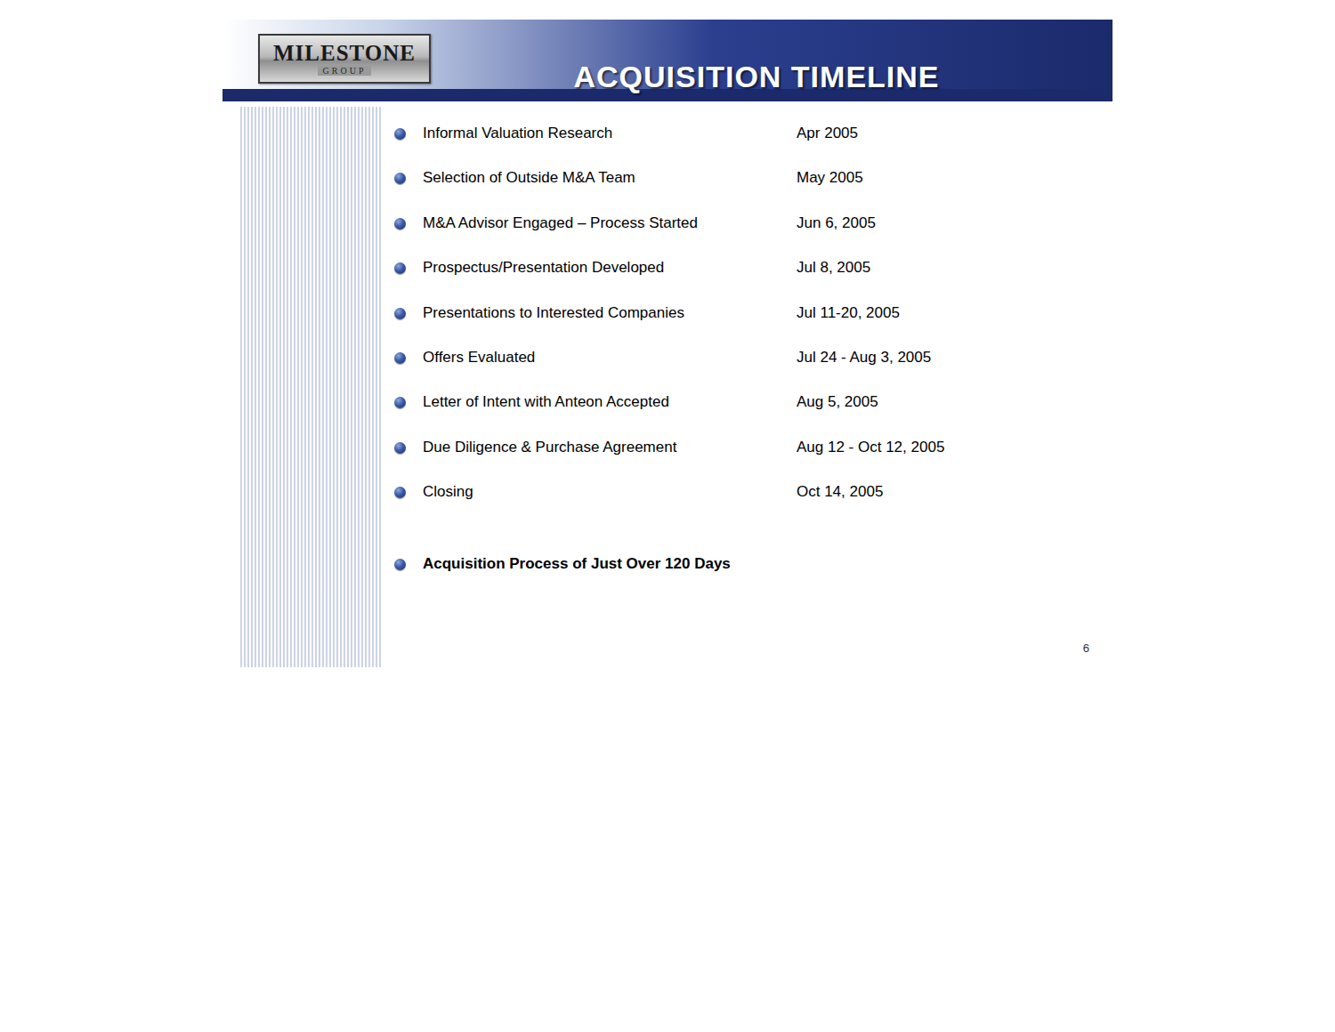MILESTONE
GROUP
ACQUISITION TIMELINE
Informal Valuation Research Apr 2005
Selection of Outside M&A Team May 2005
M&A Advisor Engaged – Process Started Jun 6, 2005
Prospectus/Presentation Developed Jul 8, 2005
Presentations to Interested Companies Jul 11-20, 2005
Offers Evaluated Jul 24 - Aug 3, 2005
Letter of Intent with Anteon Accepted Aug 5, 2005
Due Diligence & Purchase Agreement Aug 12 - Oct 12, 2005
Closing Oct 14, 2005
Acquisition Process of Just Over 120 Days
6